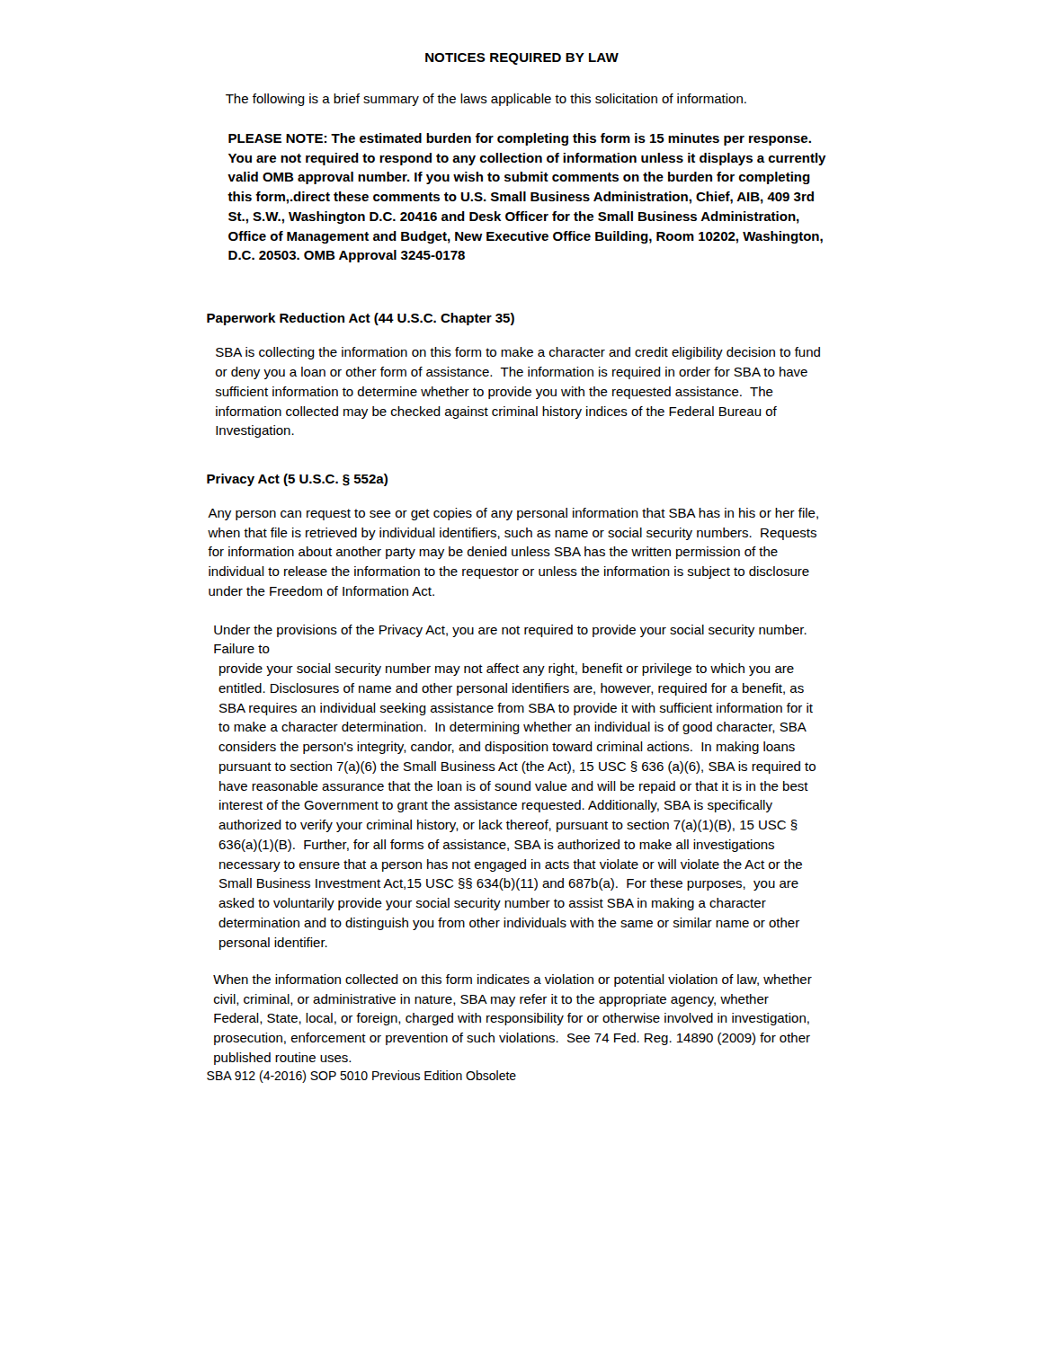NOTICES REQUIRED BY LAW
The following is a brief summary of the laws applicable to this solicitation of information.
PLEASE NOTE: The estimated burden for completing this form is 15 minutes per response. You are not required to respond to any collection of information unless it displays a currently valid OMB approval number. If you wish to submit comments on the burden for completing this form,.direct these comments to U.S. Small Business Administration, Chief, AIB, 409 3rd St., S.W., Washington D.C. 20416 and Desk Officer for the Small Business Administration, Office of Management and Budget, New Executive Office Building, Room 10202, Washington, D.C. 20503. OMB Approval 3245-0178
Paperwork Reduction Act (44 U.S.C. Chapter 35)
SBA is collecting the information on this form to make a character and credit eligibility decision to fund or deny you a loan or other form of assistance. The information is required in order for SBA to have sufficient information to determine whether to provide you with the requested assistance. The information collected may be checked against criminal history indices of the Federal Bureau of Investigation.
Privacy Act (5 U.S.C. § 552a)
Any person can request to see or get copies of any personal information that SBA has in his or her file, when that file is retrieved by individual identifiers, such as name or social security numbers. Requests for information about another party may be denied unless SBA has the written permission of the individual to release the information to the requestor or unless the information is subject to disclosure under the Freedom of Information Act.
Under the provisions of the Privacy Act, you are not required to provide your social security number. Failure to provide your social security number may not affect any right, benefit or privilege to which you are entitled. Disclosures of name and other personal identifiers are, however, required for a benefit, as SBA requires an individual seeking assistance from SBA to provide it with sufficient information for it to make a character determination. In determining whether an individual is of good character, SBA considers the person's integrity, candor, and disposition toward criminal actions. In making loans pursuant to section 7(a)(6) the Small Business Act (the Act), 15 USC § 636 (a)(6), SBA is required to have reasonable assurance that the loan is of sound value and will be repaid or that it is in the best interest of the Government to grant the assistance requested. Additionally, SBA is specifically authorized to verify your criminal history, or lack thereof, pursuant to section 7(a)(1)(B), 15 USC § 636(a)(1)(B). Further, for all forms of assistance, SBA is authorized to make all investigations necessary to ensure that a person has not engaged in acts that violate or will violate the Act or the Small Business Investment Act,15 USC §§ 634(b)(11) and 687b(a). For these purposes, you are asked to voluntarily provide your social security number to assist SBA in making a character determination and to distinguish you from other individuals with the same or similar name or other personal identifier.
When the information collected on this form indicates a violation or potential violation of law, whether civil, criminal, or administrative in nature, SBA may refer it to the appropriate agency, whether Federal, State, local, or foreign, charged with responsibility for or otherwise involved in investigation, prosecution, enforcement or prevention of such violations. See 74 Fed. Reg. 14890 (2009) for other published routine uses.
SBA 912 (4-2016) SOP 5010 Previous Edition Obsolete